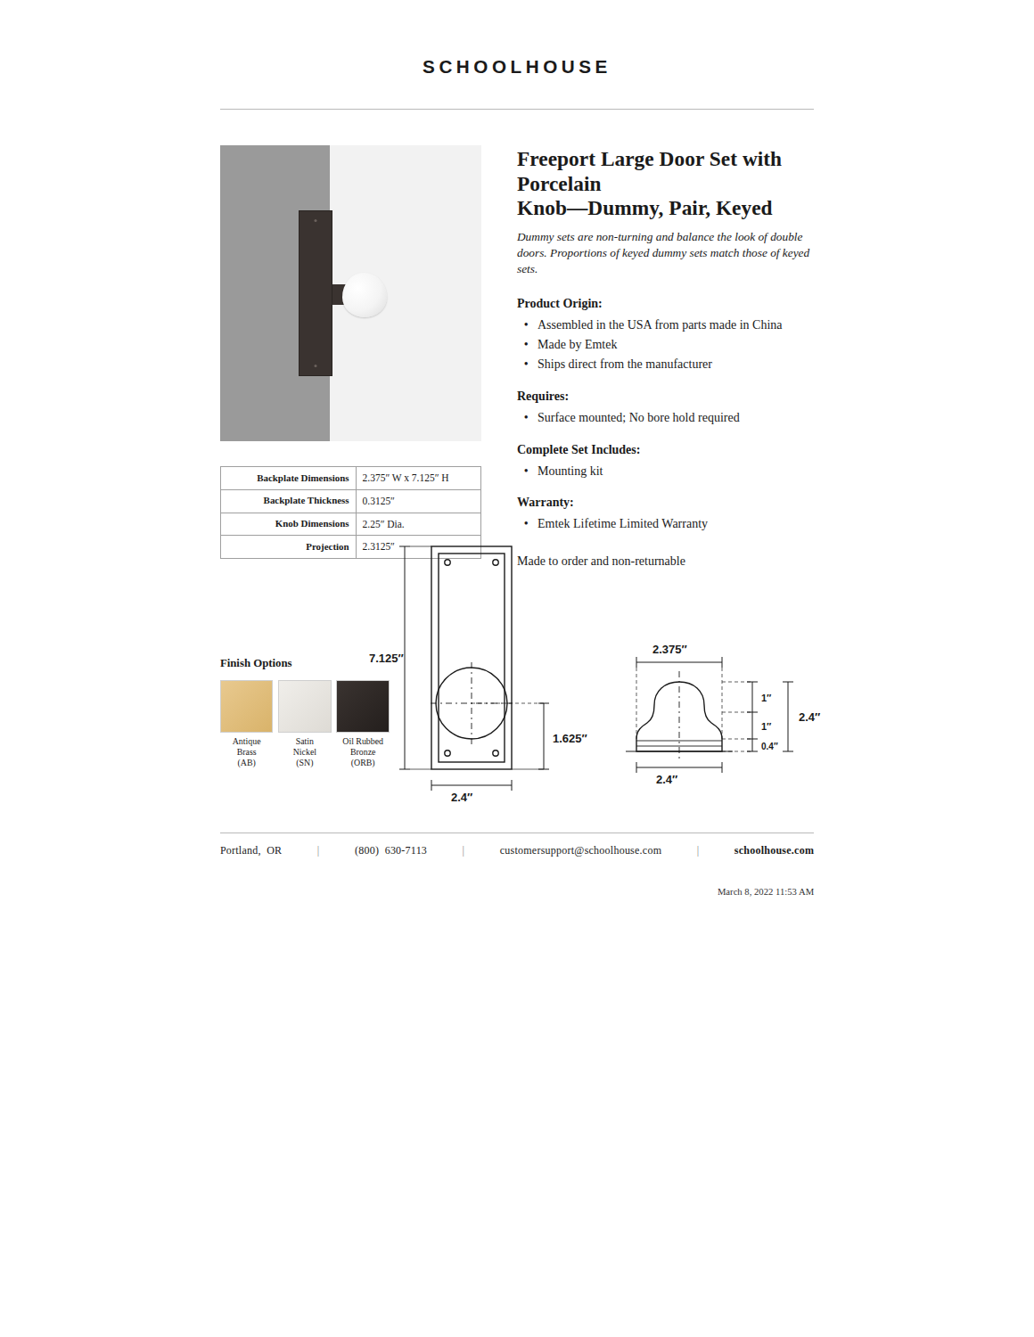SCHOOLHOUSE
| Backplate Dimensions | 2.375″ W x 7.125″ H |
| Backplate Thickness | 0.3125″ |
| Knob Dimensions | 2.25″ Dia. |
| Projection | 2.3125″ |
Freeport Large Door Set with Porcelain
Knob—Dummy, Pair, Keyed
Dummy sets are non-turning and balance the look of double doors. Proportions of keyed dummy sets match those of keyed sets.
Product Origin:
Assembled in the USA from parts made in China
Made by Emtek
Ships direct from the manufacturer
Requires:
Surface mounted; No bore hold required
Complete Set Includes:
Mounting kit
Warranty:
Emtek Lifetime Limited Warranty
Made to order and non-returnable
Finish Options
Antique
Brass
(AB)
Satin
Nickel
(SN)
Oil Rubbed
Bronze
(ORB)
7.125″ 2.4″ 1.625″ 2.375″ 2.4″ 1″ 1″ 0.4″ 2.4″
Portland, OR | (800) 630-7113 | customersupport@schoolhouse.com | schoolhouse.com
March 8, 2022 11:53 AM